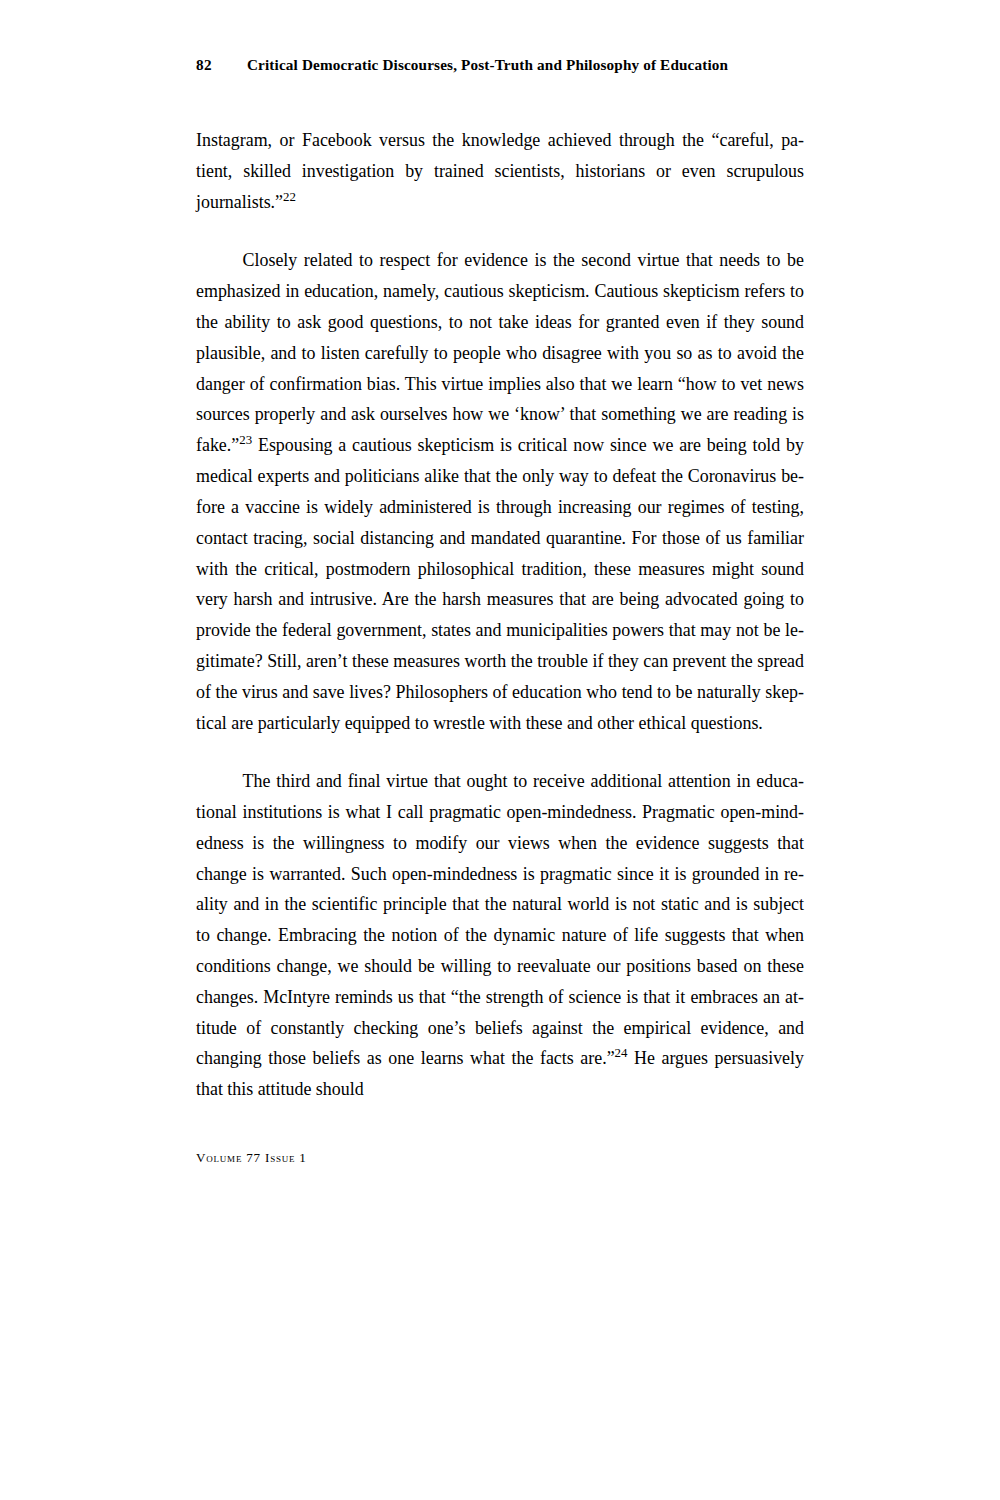82 Critical Democratic Discourses, Post-Truth and Philosophy of Education
Instagram, or Facebook versus the knowledge achieved through the “careful, patient, skilled investigation by trained scientists, historians or even scrupulous journalists.”22
Closely related to respect for evidence is the second virtue that needs to be emphasized in education, namely, cautious skepticism. Cautious skepticism refers to the ability to ask good questions, to not take ideas for granted even if they sound plausible, and to listen carefully to people who disagree with you so as to avoid the danger of confirmation bias. This virtue implies also that we learn “how to vet news sources properly and ask ourselves how we ‘know’ that something we are reading is fake.”23 Espousing a cautious skepticism is critical now since we are being told by medical experts and politicians alike that the only way to defeat the Coronavirus before a vaccine is widely administered is through increasing our regimes of testing, contact tracing, social distancing and mandated quarantine. For those of us familiar with the critical, postmodern philosophical tradition, these measures might sound very harsh and intrusive. Are the harsh measures that are being advocated going to provide the federal government, states and municipalities powers that may not be legitimate? Still, aren’t these measures worth the trouble if they can prevent the spread of the virus and save lives? Philosophers of education who tend to be naturally skeptical are particularly equipped to wrestle with these and other ethical questions.
The third and final virtue that ought to receive additional attention in educational institutions is what I call pragmatic open-mindedness. Pragmatic open-mindedness is the willingness to modify our views when the evidence suggests that change is warranted. Such open-mindedness is pragmatic since it is grounded in reality and in the scientific principle that the natural world is not static and is subject to change. Embracing the notion of the dynamic nature of life suggests that when conditions change, we should be willing to reevaluate our positions based on these changes. McIntyre reminds us that “the strength of science is that it embraces an attitude of constantly checking one’s beliefs against the empirical evidence, and changing those beliefs as one learns what the facts are.”24 He argues persuasively that this attitude should
Volume 77 Issue 1